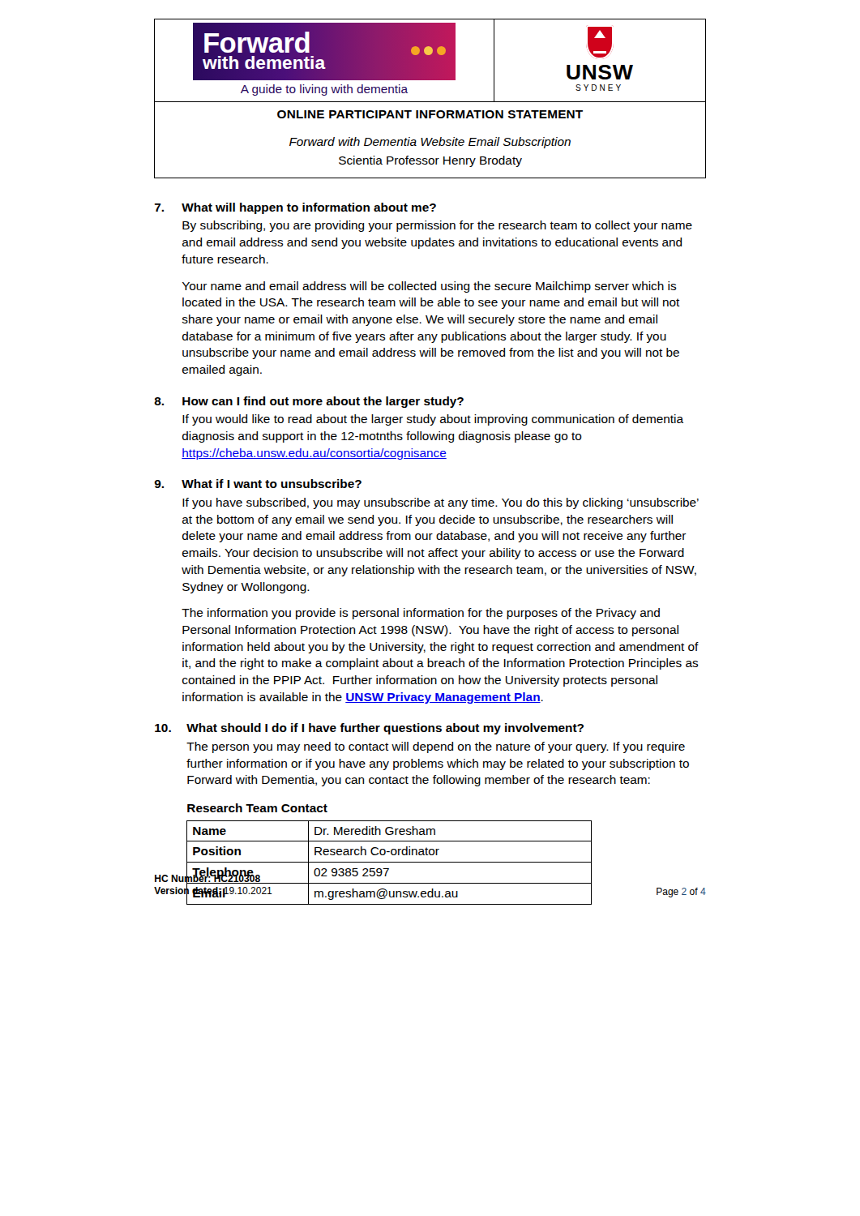| Forward with dementia A guide to living with dementia | UNSW SYDNEY |
| ONLINE PARTICIPANT INFORMATION STATEMENT Forward with Dementia Website Email Subscription Scientia Professor Henry Brodaty |
7.
What will happen to information about me?
By subscribing, you are providing your permission for the research team to collect your name and email address and send you website updates and invitations to educational events and future research.
Your name and email address will be collected using the secure Mailchimp server which is located in the USA. The research team will be able to see your name and email but will not share your name or email with anyone else. We will securely store the name and email database for a minimum of five years after any publications about the larger study. If you unsubscribe your name and email address will be removed from the list and you will not be emailed again.
8.
How can I find out more about the larger study?
If you would like to read about the larger study about improving communication of dementia diagnosis and support in the 12-motnths following diagnosis please go to https://cheba.unsw.edu.au/consortia/cognisance
9.
What if I want to unsubscribe?
If you have subscribed, you may unsubscribe at any time. You do this by clicking ‘unsubscribe’ at the bottom of any email we send you. If you decide to unsubscribe, the researchers will delete your name and email address from our database, and you will not receive any further emails. Your decision to unsubscribe will not affect your ability to access or use the Forward with Dementia website, or any relationship with the research team, or the universities of NSW, Sydney or Wollongong.
The information you provide is personal information for the purposes of the Privacy and Personal Information Protection Act 1998 (NSW). You have the right of access to personal information held about you by the University, the right to request correction and amendment of it, and the right to make a complaint about a breach of the Information Protection Principles as contained in the PPIP Act. Further information on how the University protects personal information is available in the UNSW Privacy Management Plan.
10.
What should I do if I have further questions about my involvement?
The person you may need to contact will depend on the nature of your query. If you require further information or if you have any problems which may be related to your subscription to Forward with Dementia, you can contact the following member of the research team:
Research Team Contact
| Name | Dr. Meredith Gresham |
| Position | Research Co-ordinator |
| Telephone | 02 9385 2597 |
| Email | m.gresham@unsw.edu.au |
HC Number: HC210308
Version dated: 19.10.2021
Page 2 of 4